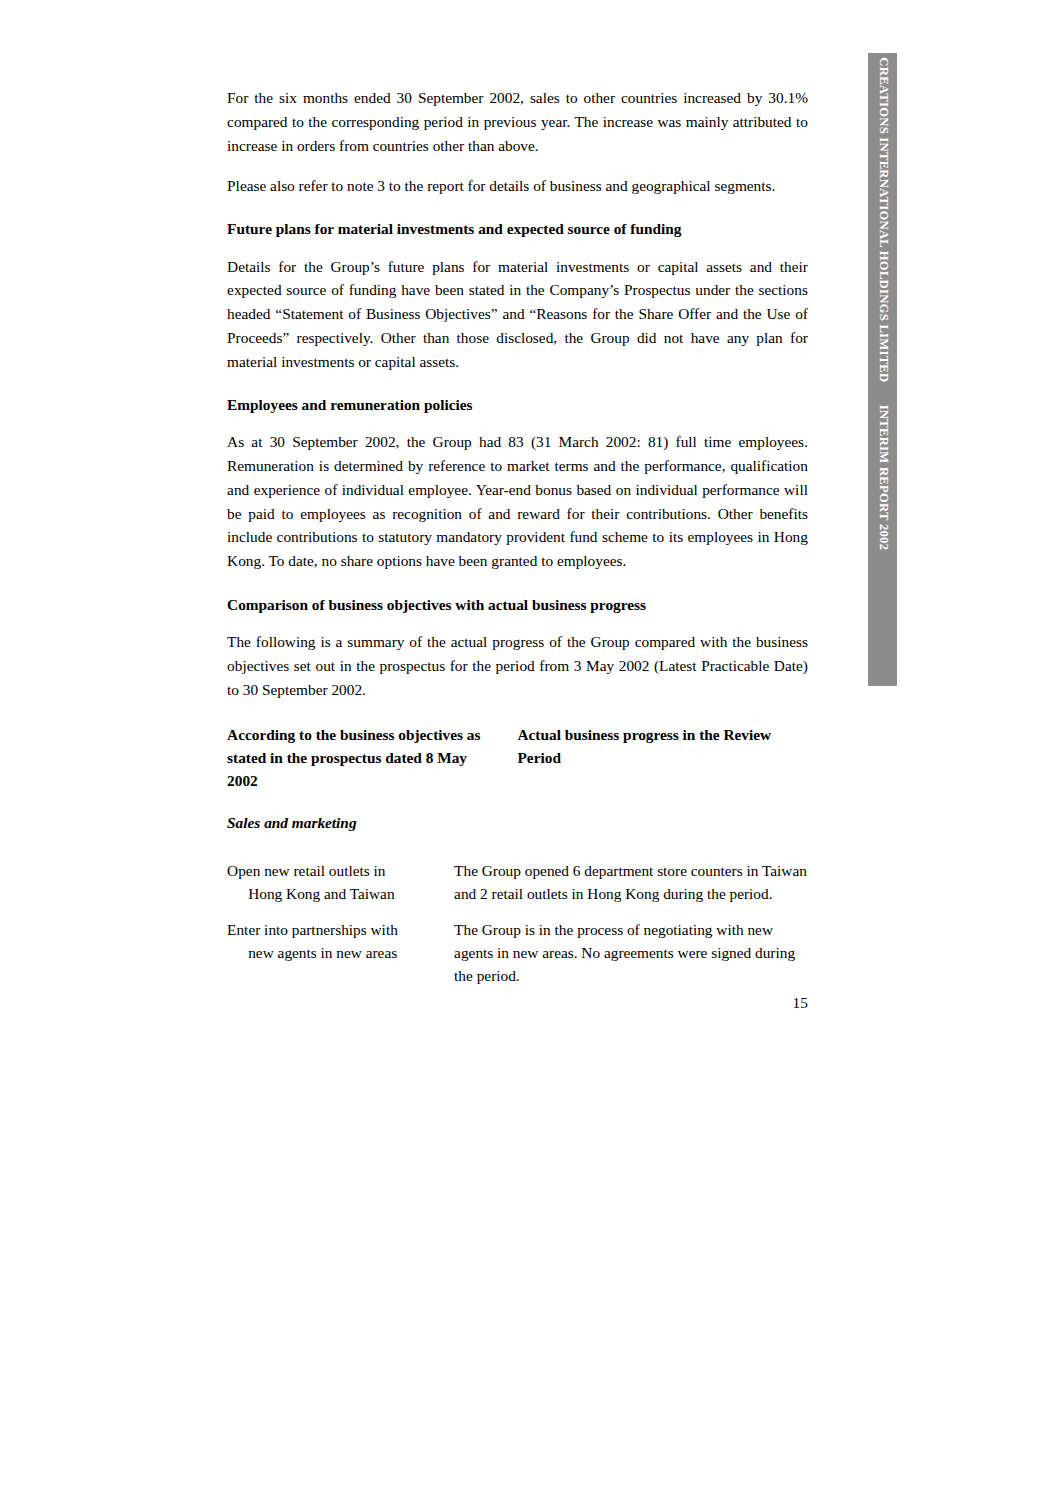FX CREATIONS INTERNATIONAL HOLDINGS LIMITED INTERIM REPORT 2002
For the six months ended 30 September 2002, sales to other countries increased by 30.1% compared to the corresponding period in previous year. The increase was mainly attributed to increase in orders from countries other than above.
Please also refer to note 3 to the report for details of business and geographical segments.
Future plans for material investments and expected source of funding
Details for the Group’s future plans for material investments or capital assets and their expected source of funding have been stated in the Company’s Prospectus under the sections headed “Statement of Business Objectives” and “Reasons for the Share Offer and the Use of Proceeds” respectively. Other than those disclosed, the Group did not have any plan for material investments or capital assets.
Employees and remuneration policies
As at 30 September 2002, the Group had 83 (31 March 2002: 81) full time employees. Remuneration is determined by reference to market terms and the performance, qualification and experience of individual employee. Year-end bonus based on individual performance will be paid to employees as recognition of and reward for their contributions. Other benefits include contributions to statutory mandatory provident fund scheme to its employees in Hong Kong. To date, no share options have been granted to employees.
Comparison of business objectives with actual business progress
The following is a summary of the actual progress of the Group compared with the business objectives set out in the prospectus for the period from 3 May 2002 (Latest Practicable Date) to 30 September 2002.
| According to the business objectives as stated in the prospectus dated 8 May 2002 | Actual business progress in the Review Period |
| --- | --- |
Sales and marketing
| Open new retail outlets in Hong Kong and Taiwan | The Group opened 6 department store counters in Taiwan and 2 retail outlets in Hong Kong during the period. |
| Enter into partnerships with new agents in new areas | The Group is in the process of negotiating with new agents in new areas. No agreements were signed during the period. |
15